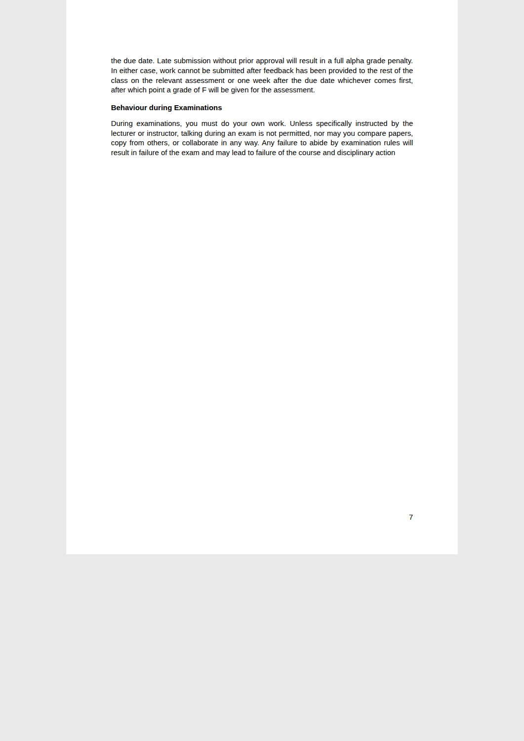the due date. Late submission without prior approval will result in a full alpha grade penalty. In either case, work cannot be submitted after feedback has been provided to the rest of the class on the relevant assessment or one week after the due date whichever comes first, after which point a grade of F will be given for the assessment.
Behaviour during Examinations
During examinations, you must do your own work. Unless specifically instructed by the lecturer or instructor, talking during an exam is not permitted, nor may you compare papers, copy from others, or collaborate in any way. Any failure to abide by examination rules will result in failure of the exam and may lead to failure of the course and disciplinary action
7